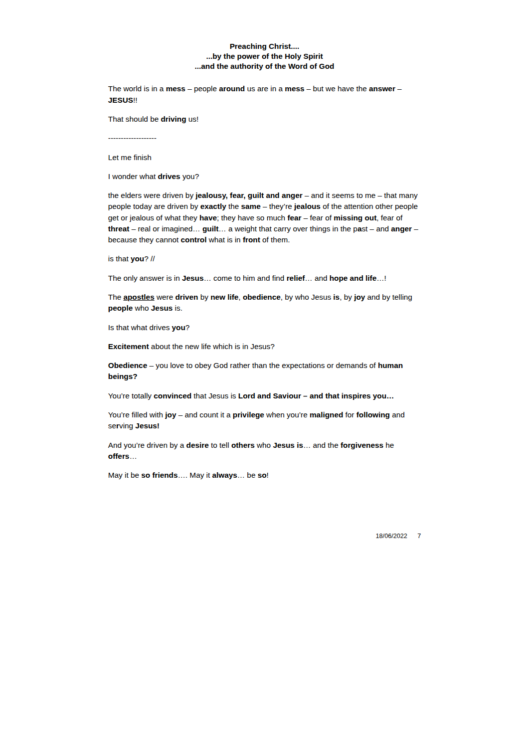Preaching Christ.... ...by the power of the Holy Spirit ...and the authority of the Word of God
The world is in a mess – people around us are in a mess – but we have the answer – JESUS!!
That should be driving us!
-------------------
Let me finish
I wonder what drives you?
the elders were driven by jealousy, fear, guilt and anger – and it seems to me – that many people today are driven by exactly the same – they’re jealous of the attention other people get or jealous of what they have; they have so much fear – fear of missing out, fear of threat – real or imagined… guilt… a weight that carry over things in the past – and anger – because they cannot control what is in front of them.
is that you? //
The only answer is in Jesus… come to him and find relief… and hope and life…!
The apostles were driven by new life, obedience, by who Jesus is, by joy and by telling people who Jesus is.
Is that what drives you?
Excitement about the new life which is in Jesus?
Obedience – you love to obey God rather than the expectations or demands of human beings?
You’re totally convinced that Jesus is Lord and Saviour – and that inspires you…
You’re filled with joy – and count it a privilege when you’re maligned for following and serving Jesus!
And you’re driven by a desire to tell others who Jesus is… and the forgiveness he offers…
May it be so friends…. May it always… be so!
18/06/20227